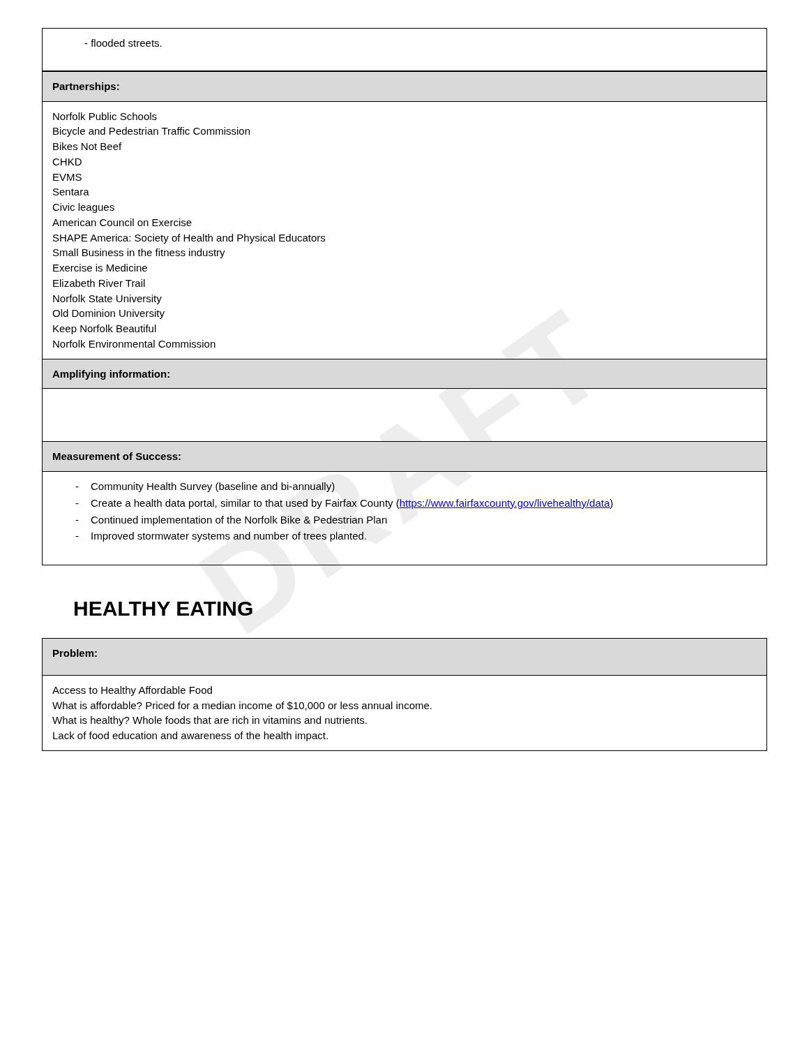DRAFT
| - flooded streets. |
| Partnerships: |
| Norfolk Public Schools Bicycle and Pedestrian Traffic Commission Bikes Not Beef CHKD EVMS Sentara Civic leagues American Council on Exercise SHAPE America: Society of Health and Physical Educators Small Business in the fitness industry Exercise is Medicine Elizabeth River Trail Norfolk State University Old Dominion University Keep Norfolk Beautiful Norfolk Environmental Commission |
| Amplifying information: |
| Measurement of Success: |
| Community Health Survey (baseline and bi-annually) Create a health data portal, similar to that used by Fairfax County ( https://www.fairfaxcounty.gov/livehealthy/data ) Continued implementation of the Norfolk Bike & Pedestrian Plan Improved stormwater systems and number of trees planted. |
HEALTHY EATING
| Problem: |
| Access to Healthy Affordable Food What is affordable? Priced for a median income of $10,000 or less annual income. What is healthy? Whole foods that are rich in vitamins and nutrients. Lack of food education and awareness of the health impact. |